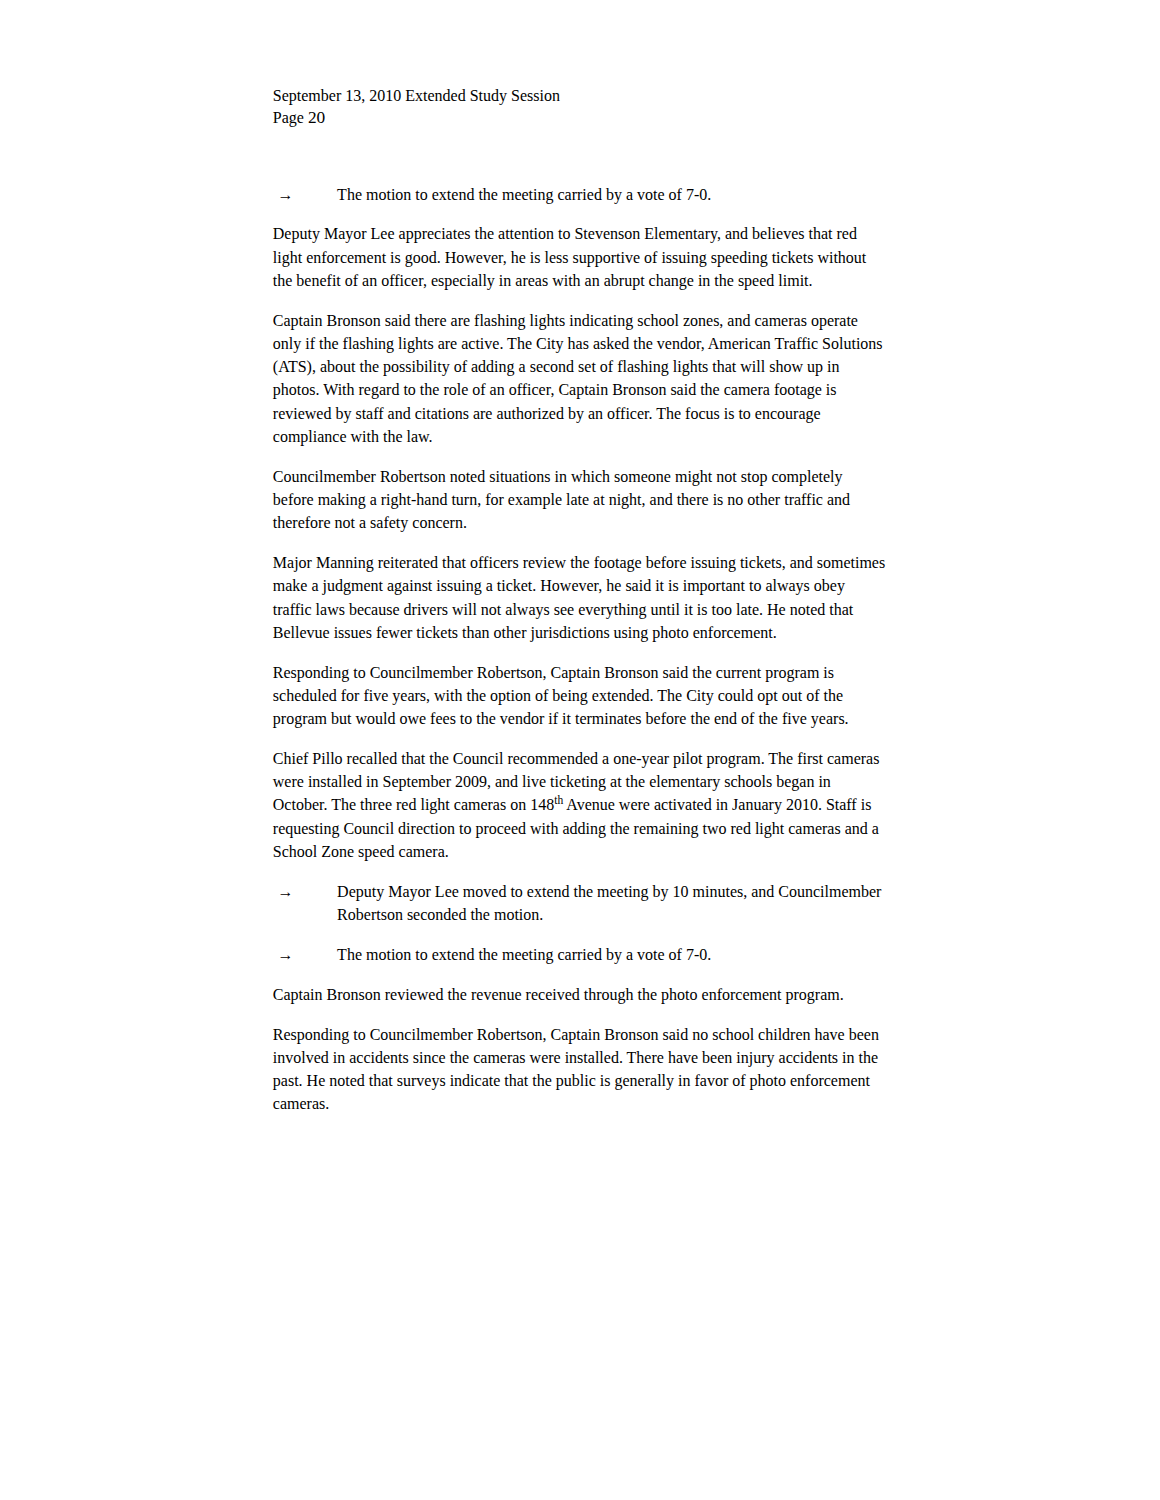September 13, 2010 Extended Study Session Page 20
→ The motion to extend the meeting carried by a vote of 7-0.
Deputy Mayor Lee appreciates the attention to Stevenson Elementary, and believes that red light enforcement is good. However, he is less supportive of issuing speeding tickets without the benefit of an officer, especially in areas with an abrupt change in the speed limit.
Captain Bronson said there are flashing lights indicating school zones, and cameras operate only if the flashing lights are active. The City has asked the vendor, American Traffic Solutions (ATS), about the possibility of adding a second set of flashing lights that will show up in photos. With regard to the role of an officer, Captain Bronson said the camera footage is reviewed by staff and citations are authorized by an officer. The focus is to encourage compliance with the law.
Councilmember Robertson noted situations in which someone might not stop completely before making a right-hand turn, for example late at night, and there is no other traffic and therefore not a safety concern.
Major Manning reiterated that officers review the footage before issuing tickets, and sometimes make a judgment against issuing a ticket. However, he said it is important to always obey traffic laws because drivers will not always see everything until it is too late. He noted that Bellevue issues fewer tickets than other jurisdictions using photo enforcement.
Responding to Councilmember Robertson, Captain Bronson said the current program is scheduled for five years, with the option of being extended. The City could opt out of the program but would owe fees to the vendor if it terminates before the end of the five years.
Chief Pillo recalled that the Council recommended a one-year pilot program. The first cameras were installed in September 2009, and live ticketing at the elementary schools began in October. The three red light cameras on 148th Avenue were activated in January 2010. Staff is requesting Council direction to proceed with adding the remaining two red light cameras and a School Zone speed camera.
→ Deputy Mayor Lee moved to extend the meeting by 10 minutes, and Councilmember Robertson seconded the motion.
→ The motion to extend the meeting carried by a vote of 7-0.
Captain Bronson reviewed the revenue received through the photo enforcement program.
Responding to Councilmember Robertson, Captain Bronson said no school children have been involved in accidents since the cameras were installed. There have been injury accidents in the past. He noted that surveys indicate that the public is generally in favor of photo enforcement cameras.